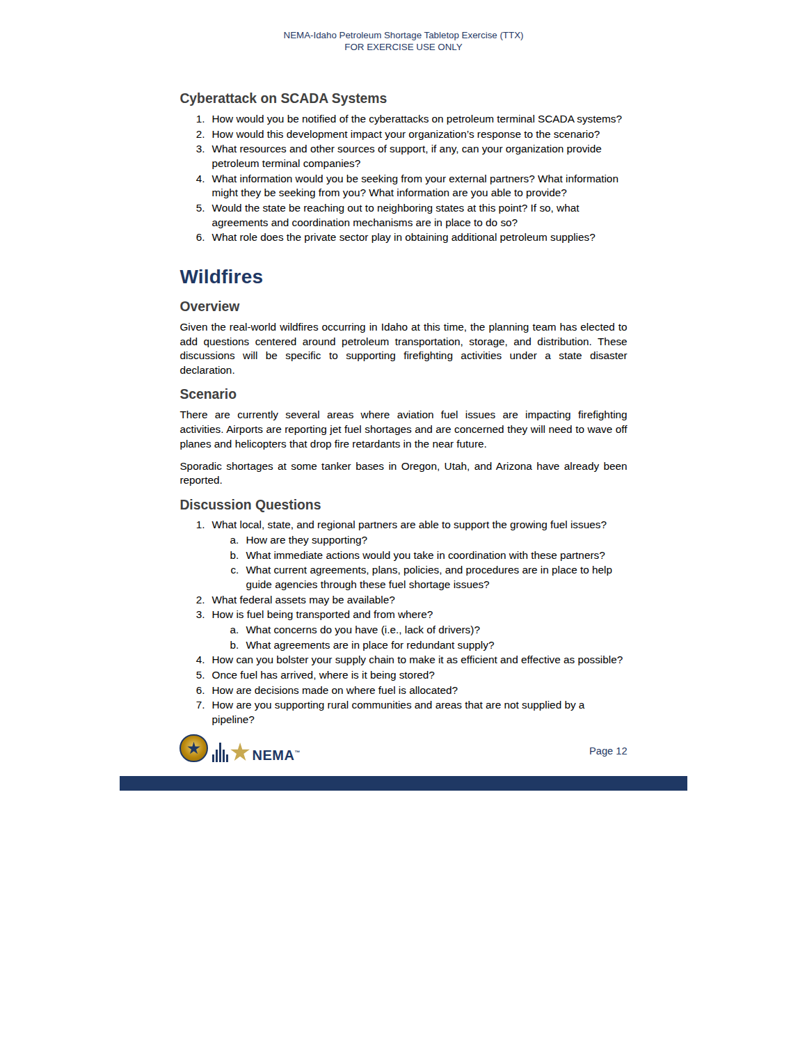NEMA-Idaho Petroleum Shortage Tabletop Exercise (TTX)
FOR EXERCISE USE ONLY
Cyberattack on SCADA Systems
How would you be notified of the cyberattacks on petroleum terminal SCADA systems?
How would this development impact your organization’s response to the scenario?
What resources and other sources of support, if any, can your organization provide petroleum terminal companies?
What information would you be seeking from your external partners? What information might they be seeking from you? What information are you able to provide?
Would the state be reaching out to neighboring states at this point? If so, what agreements and coordination mechanisms are in place to do so?
What role does the private sector play in obtaining additional petroleum supplies?
Wildfires
Overview
Given the real-world wildfires occurring in Idaho at this time, the planning team has elected to add questions centered around petroleum transportation, storage, and distribution. These discussions will be specific to supporting firefighting activities under a state disaster declaration.
Scenario
There are currently several areas where aviation fuel issues are impacting firefighting activities. Airports are reporting jet fuel shortages and are concerned they will need to wave off planes and helicopters that drop fire retardants in the near future.
Sporadic shortages at some tanker bases in Oregon, Utah, and Arizona have already been reported.
Discussion Questions
What local, state, and regional partners are able to support the growing fuel issues?
How are they supporting?
What immediate actions would you take in coordination with these partners?
What current agreements, plans, policies, and procedures are in place to help guide agencies through these fuel shortage issues?
What federal assets may be available?
How is fuel being transported and from where?
What concerns do you have (i.e., lack of drivers)?
What agreements are in place for redundant supply?
How can you bolster your supply chain to make it as efficient and effective as possible?
Once fuel has arrived, where is it being stored?
How are decisions made on where fuel is allocated?
How are you supporting rural communities and areas that are not supplied by a pipeline?
NEMA™
Page 12